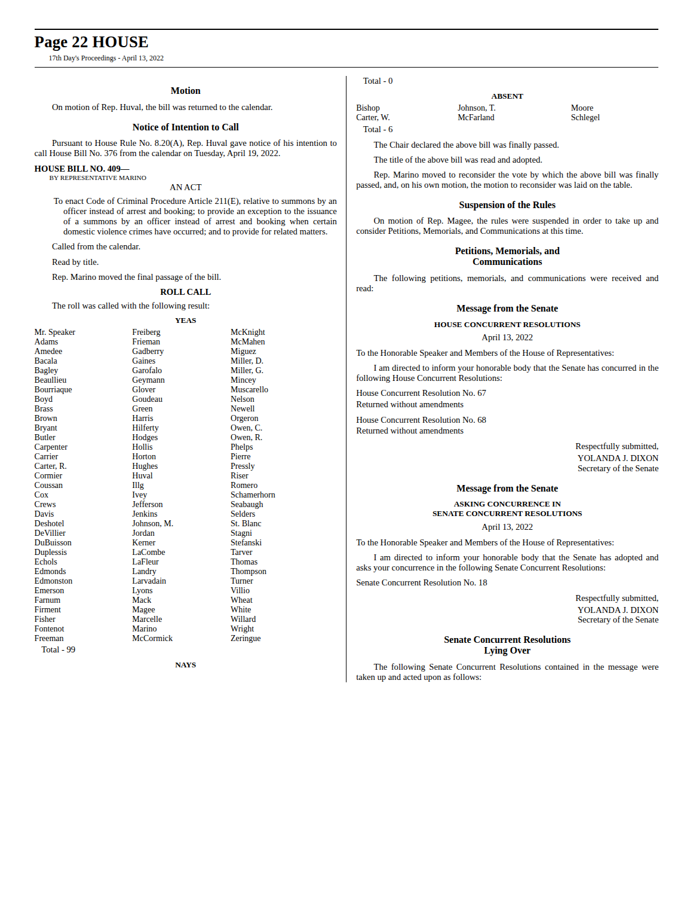Page 22 HOUSE
17th Day's Proceedings - April 13, 2022
Motion
On motion of Rep. Huval, the bill was returned to the calendar.
Notice of Intention to Call
Pursuant to House Rule No. 8.20(A), Rep. Huval gave notice of his intention to call House Bill No. 376 from the calendar on Tuesday, April 19, 2022.
HOUSE BILL NO. 409—
BY REPRESENTATIVE MARINO
AN ACT
To enact Code of Criminal Procedure Article 211(E), relative to summons by an officer instead of arrest and booking; to provide an exception to the issuance of a summons by an officer instead of arrest and booking when certain domestic violence crimes have occurred; and to provide for related matters.
Called from the calendar.
Read by title.
Rep. Marino moved the final passage of the bill.
ROLL CALL
The roll was called with the following result:
YEAS
| Mr. Speaker | Freiberg | McKnight |
| Adams | Frieman | McMahen |
| Amedee | Gadberry | Miguez |
| Bacala | Gaines | Miller, D. |
| Bagley | Garofalo | Miller, G. |
| Beaullieu | Geymann | Mincey |
| Bourriaque | Glover | Muscarello |
| Boyd | Goudeau | Nelson |
| Brass | Green | Newell |
| Brown | Harris | Orgeron |
| Bryant | Hilferty | Owen, C. |
| Butler | Hodges | Owen, R. |
| Carpenter | Hollis | Phelps |
| Carrier | Horton | Pierre |
| Carter, R. | Hughes | Pressly |
| Cormier | Huval | Riser |
| Coussan | Illg | Romero |
| Cox | Ivey | Schamerhorn |
| Crews | Jefferson | Seabaugh |
| Davis | Jenkins | Selders |
| Deshotel | Johnson, M. | St. Blanc |
| DeVillier | Jordan | Stagni |
| DuBuisson | Kerner | Stefanski |
| Duplessis | LaCombe | Tarver |
| Echols | LaFleur | Thomas |
| Edmonds | Landry | Thompson |
| Edmonston | Larvadain | Turner |
| Emerson | Lyons | Villio |
| Farnum | Mack | Wheat |
| Firment | Magee | White |
| Fisher | Marcelle | Willard |
| Fontenot | Marino | Wright |
| Freeman | McCormick | Zeringue |
Total - 99
NAYS
Total - 0
ABSENT
| Bishop | Johnson, T. | Moore |
| Carter, W. | McFarland | Schlegel |
Total - 6
The Chair declared the above bill was finally passed.
The title of the above bill was read and adopted.
Rep. Marino moved to reconsider the vote by which the above bill was finally passed, and, on his own motion, the motion to reconsider was laid on the table.
Suspension of the Rules
On motion of Rep. Magee, the rules were suspended in order to take up and consider Petitions, Memorials, and Communications at this time.
Petitions, Memorials, and
Communications
The following petitions, memorials, and communications were received and read:
Message from the Senate
HOUSE CONCURRENT RESOLUTIONS
April 13, 2022
To the Honorable Speaker and Members of the House of Representatives:
I am directed to inform your honorable body that the Senate has concurred in the following House Concurrent Resolutions:
House Concurrent Resolution No. 67
Returned without amendments
House Concurrent Resolution No. 68
Returned without amendments
Respectfully submitted,
YOLANDA J. DIXON
Secretary of the Senate
Message from the Senate
ASKING CONCURRENCE IN
SENATE CONCURRENT RESOLUTIONS
April 13, 2022
To the Honorable Speaker and Members of the House of Representatives:
I am directed to inform your honorable body that the Senate has adopted and asks your concurrence in the following Senate Concurrent Resolutions:
Senate Concurrent Resolution No. 18
Respectfully submitted,
YOLANDA J. DIXON
Secretary of the Senate
Senate Concurrent Resolutions
Lying Over
The following Senate Concurrent Resolutions contained in the message were taken up and acted upon as follows: